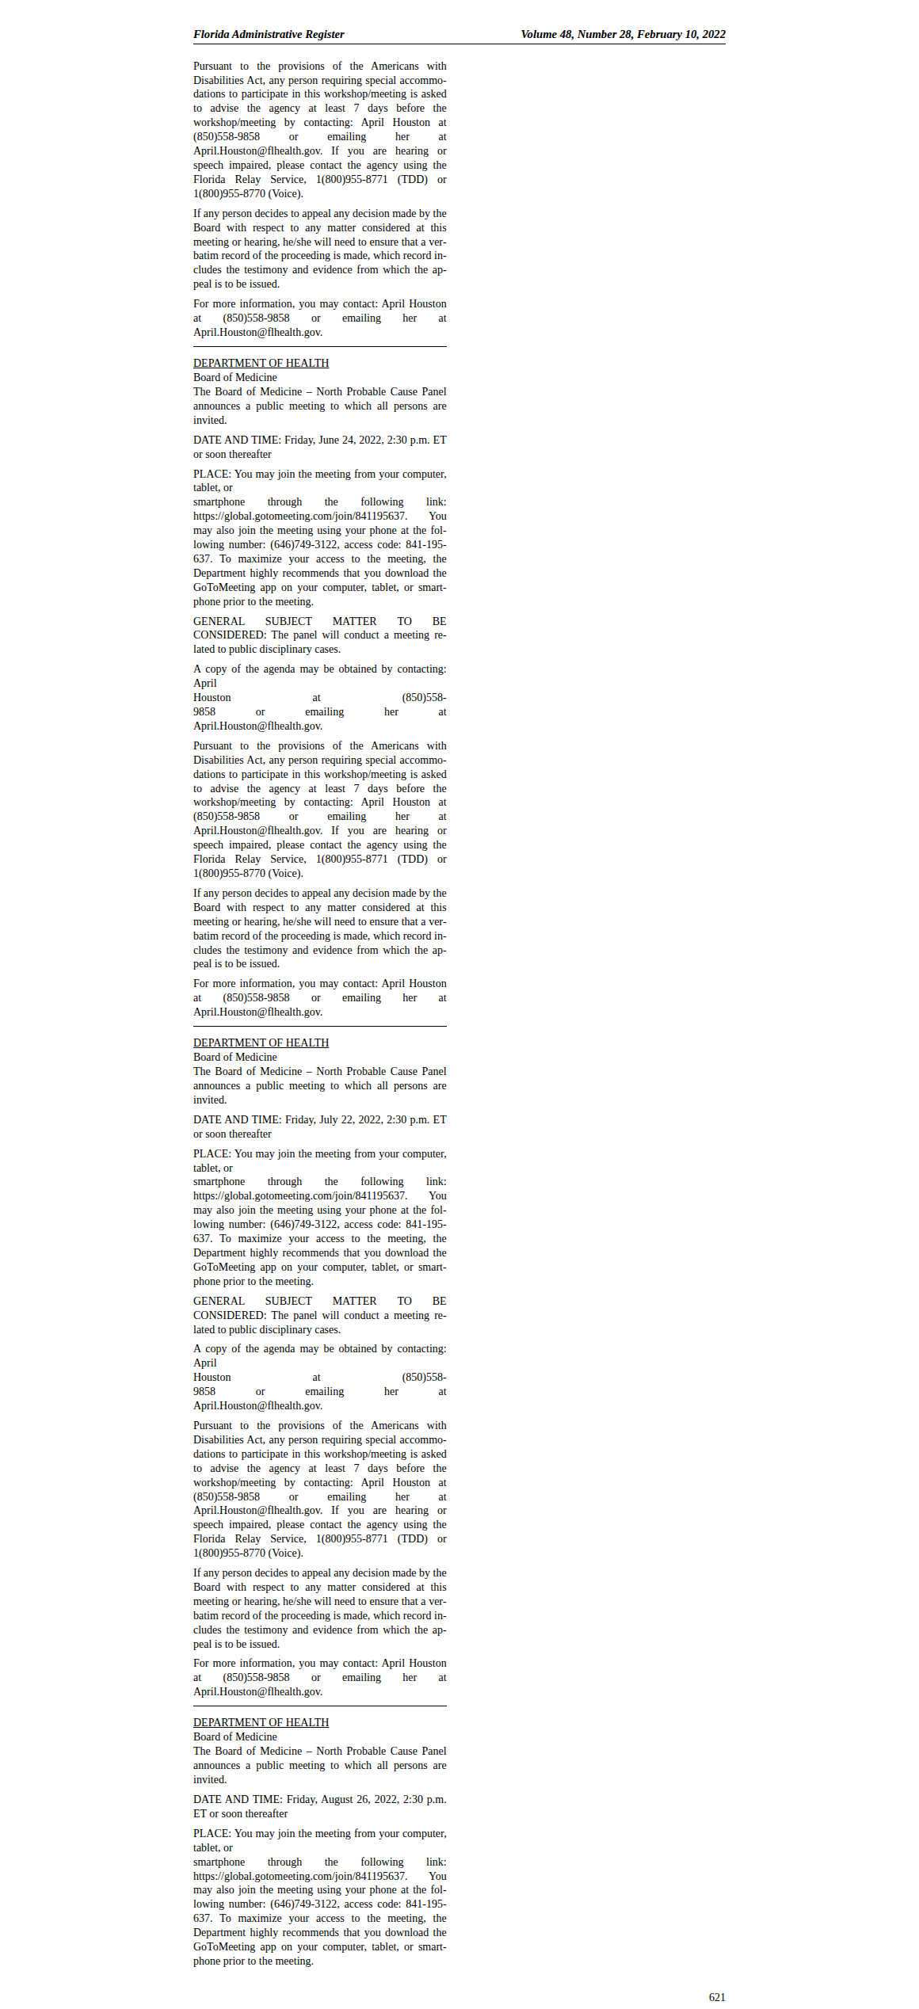Florida Administrative Register
Volume 48, Number 28, February 10, 2022
Pursuant to the provisions of the Americans with Disabilities Act, any person requiring special accommodations to participate in this workshop/meeting is asked to advise the agency at least 7 days before the workshop/meeting by contacting: April Houston at (850)558-9858 or emailing her at April.Houston@flhealth.gov. If you are hearing or speech impaired, please contact the agency using the Florida Relay Service, 1(800)955-8771 (TDD) or 1(800)955-8770 (Voice).
If any person decides to appeal any decision made by the Board with respect to any matter considered at this meeting or hearing, he/she will need to ensure that a verbatim record of the proceeding is made, which record includes the testimony and evidence from which the appeal is to be issued.
For more information, you may contact: April Houston at (850)558-9858 or emailing her at April.Houston@flhealth.gov.
DEPARTMENT OF HEALTH
Board of Medicine
The Board of Medicine – North Probable Cause Panel announces a public meeting to which all persons are invited.
DATE AND TIME: Friday, June 24, 2022, 2:30 p.m. ET or soon thereafter
PLACE: You may join the meeting from your computer, tablet, or smartphone through the following link: https://global.gotomeeting.com/join/841195637. You may also join the meeting using your phone at the following number: (646)749-3122, access code: 841-195-637. To maximize your access to the meeting, the Department highly recommends that you download the GoToMeeting app on your computer, tablet, or smartphone prior to the meeting.
GENERAL SUBJECT MATTER TO BE CONSIDERED: The panel will conduct a meeting related to public disciplinary cases.
A copy of the agenda may be obtained by contacting: April Houston at (850)558-9858 or emailing her at April.Houston@flhealth.gov.
Pursuant to the provisions of the Americans with Disabilities Act, any person requiring special accommodations to participate in this workshop/meeting is asked to advise the agency at least 7 days before the workshop/meeting by contacting: April Houston at (850)558-9858 or emailing her at April.Houston@flhealth.gov. If you are hearing or speech impaired, please contact the agency using the Florida Relay Service, 1(800)955-8771 (TDD) or 1(800)955-8770 (Voice).
If any person decides to appeal any decision made by the Board with respect to any matter considered at this meeting or hearing, he/she will need to ensure that a verbatim record of the proceeding is made, which record includes the testimony and evidence from which the appeal is to be issued.
For more information, you may contact: April Houston at (850)558-9858 or emailing her at April.Houston@flhealth.gov.
DEPARTMENT OF HEALTH
Board of Medicine
The Board of Medicine – North Probable Cause Panel announces a public meeting to which all persons are invited.
DATE AND TIME: Friday, July 22, 2022, 2:30 p.m. ET or soon thereafter
PLACE: You may join the meeting from your computer, tablet, or smartphone through the following link: https://global.gotomeeting.com/join/841195637. You may also join the meeting using your phone at the following number: (646)749-3122, access code: 841-195-637. To maximize your access to the meeting, the Department highly recommends that you download the GoToMeeting app on your computer, tablet, or smartphone prior to the meeting.
GENERAL SUBJECT MATTER TO BE CONSIDERED: The panel will conduct a meeting related to public disciplinary cases.
A copy of the agenda may be obtained by contacting: April Houston at (850)558-9858 or emailing her at April.Houston@flhealth.gov.
Pursuant to the provisions of the Americans with Disabilities Act, any person requiring special accommodations to participate in this workshop/meeting is asked to advise the agency at least 7 days before the workshop/meeting by contacting: April Houston at (850)558-9858 or emailing her at April.Houston@flhealth.gov. If you are hearing or speech impaired, please contact the agency using the Florida Relay Service, 1(800)955-8771 (TDD) or 1(800)955-8770 (Voice).
If any person decides to appeal any decision made by the Board with respect to any matter considered at this meeting or hearing, he/she will need to ensure that a verbatim record of the proceeding is made, which record includes the testimony and evidence from which the appeal is to be issued.
For more information, you may contact: April Houston at (850)558-9858 or emailing her at April.Houston@flhealth.gov.
DEPARTMENT OF HEALTH
Board of Medicine
The Board of Medicine – North Probable Cause Panel announces a public meeting to which all persons are invited.
DATE AND TIME: Friday, August 26, 2022, 2:30 p.m. ET or soon thereafter
PLACE: You may join the meeting from your computer, tablet, or smartphone through the following link: https://global.gotomeeting.com/join/841195637. You may also join the meeting using your phone at the following number: (646)749-3122, access code: 841-195-637. To maximize your access to the meeting, the Department highly recommends that you download the GoToMeeting app on your computer, tablet, or smartphone prior to the meeting.
621